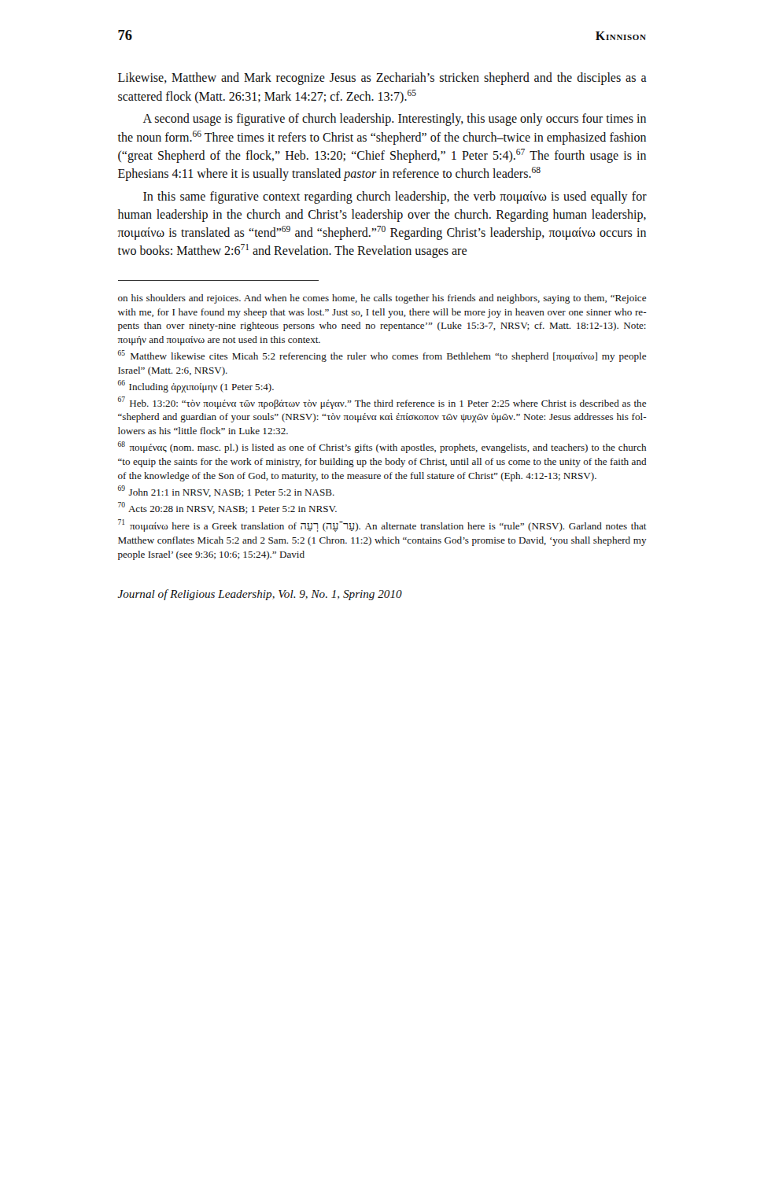76 Kinnison
Likewise, Matthew and Mark recognize Jesus as Zechariah’s stricken shepherd and the disciples as a scattered flock (Matt. 26:31; Mark 14:27; cf. Zech. 13:7).65
A second usage is figurative of church leadership. Interestingly, this usage only occurs four times in the noun form.66 Three times it refers to Christ as “shepherd” of the church–twice in emphasized fashion (“great Shepherd of the flock,” Heb. 13:20; “Chief Shepherd,” 1 Peter 5:4).67 The fourth usage is in Ephesians 4:11 where it is usually translated pastor in reference to church leaders.68
In this same figurative context regarding church leadership, the verb ποιμαίνω is used equally for human leadership in the church and Christ’s leadership over the church. Regarding human leadership, ποιμαίνω is translated as “tend”69 and “shepherd.”70 Regarding Christ’s leadership, ποιμαίνω occurs in two books: Matthew 2:671 and Revelation. The Revelation usages are
on his shoulders and rejoices. And when he comes home, he calls together his friends and neighbors, saying to them, “Rejoice with me, for I have found my sheep that was lost.” Just so, I tell you, there will be more joy in heaven over one sinner who repents than over ninety-nine righteous persons who need no repentance’” (Luke 15:3-7, NRSV; cf. Matt. 18:12-13). Note: ποιμήν and ποιμαίνω are not used in this context.
65 Matthew likewise cites Micah 5:2 referencing the ruler who comes from Bethlehem “to shepherd [ποιμαίνω] my people Israel” (Matt. 2:6, NRSV).
66 Including ἀρχιποίμην (1 Peter 5:4).
67 Heb. 13:20: “τὸν ποιμένα τῶν προβάτων τὸν μέγαν.” The third reference is in 1 Peter 2:25 where Christ is described as the “shepherd and guardian of your souls” (NRSV): “τὸν ποιμένα καὶ ἐπίσκοπον τῶν ψυχῶν ὑμῶν.” Note: Jesus addresses his followers as his “little flock” in Luke 12:32.
68 ποιμένας (nom. masc. pl.) is listed as one of Christ’s gifts (with apostles, prophets, evangelists, and teachers) to the church “to equip the saints for the work of ministry, for building up the body of Christ, until all of us come to the unity of the faith and of the knowledge of the Son of God, to maturity, to the measure of the full stature of Christ” (Eph. 4:12-13; NRSV).
69 John 21:1 in NRSV, NASB; 1 Peter 5:2 in NASB.
70 Acts 20:28 in NRSV, NASB; 1 Peter 5:2 in NRSV.
71 ποιμαίνω here is a Greek translation of רְעֵה (עַר־עֶה). An alternate translation here is “rule” (NRSV). Garland notes that Matthew conflates Micah 5:2 and 2 Sam. 5:2 (1 Chron. 11:2) which “contains God’s promise to David, ‘you shall shepherd my people Israel’ (see 9:36; 10:6; 15:24).” David
Journal of Religious Leadership, Vol. 9, No. 1, Spring 2010